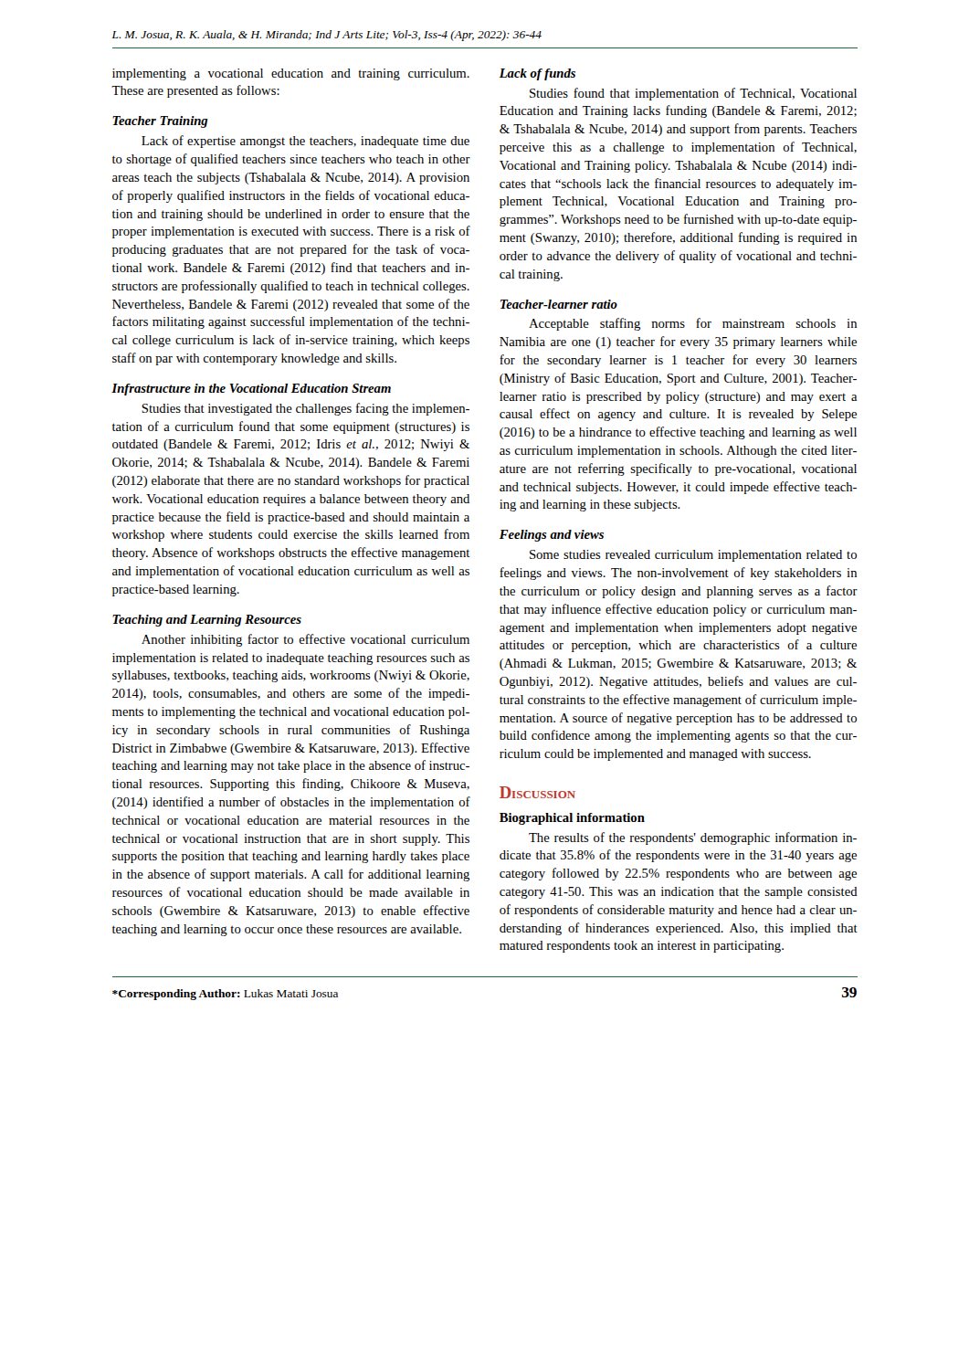L. M. Josua, R. K. Auala, & H. Miranda; Ind J Arts Lite; Vol-3, Iss-4 (Apr, 2022): 36-44
implementing a vocational education and training curriculum. These are presented as follows:
Teacher Training
Lack of expertise amongst the teachers, inadequate time due to shortage of qualified teachers since teachers who teach in other areas teach the subjects (Tshabalala & Ncube, 2014). A provision of properly qualified instructors in the fields of vocational education and training should be underlined in order to ensure that the proper implementation is executed with success. There is a risk of producing graduates that are not prepared for the task of vocational work. Bandele & Faremi (2012) find that teachers and instructors are professionally qualified to teach in technical colleges. Nevertheless, Bandele & Faremi (2012) revealed that some of the factors militating against successful implementation of the technical college curriculum is lack of in-service training, which keeps staff on par with contemporary knowledge and skills.
Infrastructure in the Vocational Education Stream
Studies that investigated the challenges facing the implementation of a curriculum found that some equipment (structures) is outdated (Bandele & Faremi, 2012; Idris et al., 2012; Nwiyi & Okorie, 2014; & Tshabalala & Ncube, 2014). Bandele & Faremi (2012) elaborate that there are no standard workshops for practical work. Vocational education requires a balance between theory and practice because the field is practice-based and should maintain a workshop where students could exercise the skills learned from theory. Absence of workshops obstructs the effective management and implementation of vocational education curriculum as well as practice-based learning.
Teaching and Learning Resources
Another inhibiting factor to effective vocational curriculum implementation is related to inadequate teaching resources such as syllabuses, textbooks, teaching aids, workrooms (Nwiyi & Okorie, 2014), tools, consumables, and others are some of the impediments to implementing the technical and vocational education policy in secondary schools in rural communities of Rushinga District in Zimbabwe (Gwembire & Katsaruware, 2013). Effective teaching and learning may not take place in the absence of instructional resources. Supporting this finding, Chikoore & Museva, (2014) identified a number of obstacles in the implementation of technical or vocational education are material resources in the technical or vocational instruction that are in short supply. This supports the position that teaching and learning hardly takes place in the absence of support materials. A call for additional learning resources of vocational education should be made available in schools (Gwembire & Katsaruware, 2013) to enable effective teaching and learning to occur once these resources are available.
Lack of funds
Studies found that implementation of Technical, Vocational Education and Training lacks funding (Bandele & Faremi, 2012; & Tshabalala & Ncube, 2014) and support from parents. Teachers perceive this as a challenge to implementation of Technical, Vocational and Training policy. Tshabalala & Ncube (2014) indicates that “schools lack the financial resources to adequately implement Technical, Vocational Education and Training programmes”. Workshops need to be furnished with up-to-date equipment (Swanzy, 2010); therefore, additional funding is required in order to advance the delivery of quality of vocational and technical training.
Teacher-learner ratio
Acceptable staffing norms for mainstream schools in Namibia are one (1) teacher for every 35 primary learners while for the secondary learner is 1 teacher for every 30 learners (Ministry of Basic Education, Sport and Culture, 2001). Teacher-learner ratio is prescribed by policy (structure) and may exert a causal effect on agency and culture. It is revealed by Selepe (2016) to be a hindrance to effective teaching and learning as well as curriculum implementation in schools. Although the cited literature are not referring specifically to pre-vocational, vocational and technical subjects. However, it could impede effective teaching and learning in these subjects.
Feelings and views
Some studies revealed curriculum implementation related to feelings and views. The non-involvement of key stakeholders in the curriculum or policy design and planning serves as a factor that may influence effective education policy or curriculum management and implementation when implementers adopt negative attitudes or perception, which are characteristics of a culture (Ahmadi & Lukman, 2015; Gwembire & Katsaruware, 2013; & Ogunbiyi, 2012). Negative attitudes, beliefs and values are cultural constraints to the effective management of curriculum implementation. A source of negative perception has to be addressed to build confidence among the implementing agents so that the curriculum could be implemented and managed with success.
Discussion
Biographical information
The results of the respondents' demographic information indicate that 35.8% of the respondents were in the 31-40 years age category followed by 22.5% respondents who are between age category 41-50. This was an indication that the sample consisted of respondents of considerable maturity and hence had a clear understanding of hinderances experienced. Also, this implied that matured respondents took an interest in participating.
*Corresponding Author: Lukas Matati Josua
39